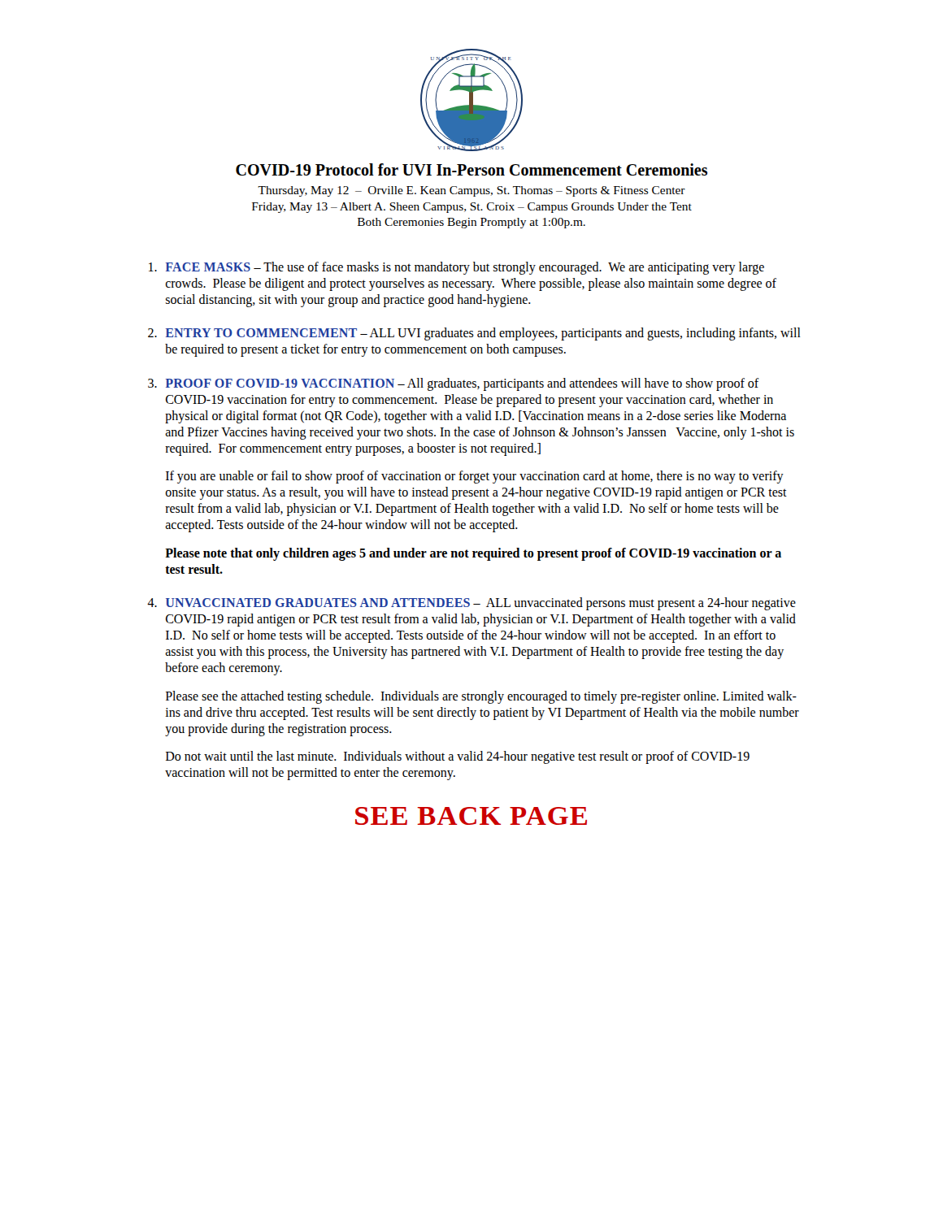1962 UNIVERSITY OF THE VIRGIN ISLANDS
COVID-19 Protocol for UVI In-Person Commencement Ceremonies
Thursday, May 12 – Orville E. Kean Campus, St. Thomas – Sports & Fitness Center
Friday, May 13 – Albert A. Sheen Campus, St. Croix – Campus Grounds Under the Tent
Both Ceremonies Begin Promptly at 1:00p.m.
FACE MASKS – The use of face masks is not mandatory but strongly encouraged. We are anticipating very large crowds. Please be diligent and protect yourselves as necessary. Where possible, please also maintain some degree of social distancing, sit with your group and practice good hand-hygiene.
ENTRY TO COMMENCEMENT – ALL UVI graduates and employees, participants and guests, including infants, will be required to present a ticket for entry to commencement on both campuses.
PROOF OF COVID-19 VACCINATION – All graduates, participants and attendees will have to show proof of COVID-19 vaccination for entry to commencement. Please be prepared to present your vaccination card, whether in physical or digital format (not QR Code), together with a valid I.D. [Vaccination means in a 2-dose series like Moderna and Pfizer Vaccines having received your two shots. In the case of Johnson & Johnson’s Janssen Vaccine, only 1-shot is required. For commencement entry purposes, a booster is not required.]
If you are unable or fail to show proof of vaccination or forget your vaccination card at home, there is no way to verify onsite your status. As a result, you will have to instead present a 24-hour negative COVID-19 rapid antigen or PCR test result from a valid lab, physician or V.I. Department of Health together with a valid I.D. No self or home tests will be accepted. Tests outside of the 24-hour window will not be accepted.
Please note that only children ages 5 and under are not required to present proof of COVID-19 vaccination or a test result.
UNVACCINATED GRADUATES AND ATTENDEES – ALL unvaccinated persons must present a 24-hour negative COVID-19 rapid antigen or PCR test result from a valid lab, physician or V.I. Department of Health together with a valid I.D. No self or home tests will be accepted. Tests outside of the 24-hour window will not be accepted. In an effort to assist you with this process, the University has partnered with V.I. Department of Health to provide free testing the day before each ceremony.
Please see the attached testing schedule. Individuals are strongly encouraged to timely pre-register online. Limited walk-ins and drive thru accepted. Test results will be sent directly to patient by VI Department of Health via the mobile number you provide during the registration process.
Do not wait until the last minute. Individuals without a valid 24-hour negative test result or proof of COVID-19 vaccination will not be permitted to enter the ceremony.
SEE BACK PAGE